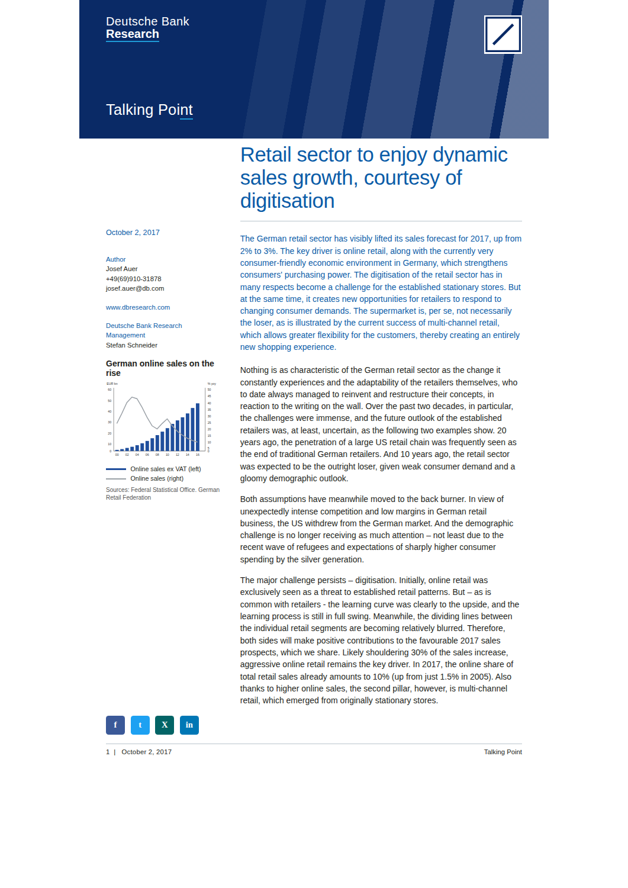Deutsche Bank
Research
Talking Point
October 2, 2017
Author
Josef Auer
+49(69)910-31878
josef.auer@db.com
www.dbresearch.com
Deutsche Bank Research Management
Stefan Schneider
German online sales on the rise
EUR bn % yoy 60 50 40 30 20 10 0 50 45 40 35 30 25 20 15 10 5 0 00 02 04 06 08 10 12 14 16
Online sales ex VAT (left)
Online sales (right)
Sources: Federal Statistical Office. German Retail Federation
Retail sector to enjoy dynamic sales growth, courtesy of digitisation
The German retail sector has visibly lifted its sales forecast for 2017, up from 2% to 3%. The key driver is online retail, along with the currently very consumer-friendly economic environment in Germany, which strengthens consumers' purchasing power. The digitisation of the retail sector has in many respects become a challenge for the established stationary stores. But at the same time, it creates new opportunities for retailers to respond to changing consumer demands. The supermarket is, per se, not necessarily the loser, as is illustrated by the current success of multi-channel retail, which allows greater flexibility for the customers, thereby creating an entirely new shopping experience.
Nothing is as characteristic of the German retail sector as the change it constantly experiences and the adaptability of the retailers themselves, who to date always managed to reinvent and restructure their concepts, in reaction to the writing on the wall. Over the past two decades, in particular, the challenges were immense, and the future outlook of the established retailers was, at least, uncertain, as the following two examples show. 20 years ago, the penetration of a large US retail chain was frequently seen as the end of traditional German retailers. And 10 years ago, the retail sector was expected to be the outright loser, given weak consumer demand and a gloomy demographic outlook.
Both assumptions have meanwhile moved to the back burner. In view of unexpectedly intense competition and low margins in German retail business, the US withdrew from the German market. And the demographic challenge is no longer receiving as much attention – not least due to the recent wave of refugees and expectations of sharply higher consumer spending by the silver generation.
The major challenge persists – digitisation. Initially, online retail was exclusively seen as a threat to established retail patterns. But – as is common with retailers - the learning curve was clearly to the upside, and the learning process is still in full swing. Meanwhile, the dividing lines between the individual retail segments are becoming relatively blurred. Therefore, both sides will make positive contributions to the favourable 2017 sales prospects, which we share. Likely shouldering 30% of the sales increase, aggressive online retail remains the key driver. In 2017, the online share of total retail sales already amounts to 10% (up from just 1.5% in 2005). Also thanks to higher online sales, the second pillar, however, is multi-channel retail, which emerged from originally stationary stores.
f
t
X
in
1 | October 2, 2017
Talking Point